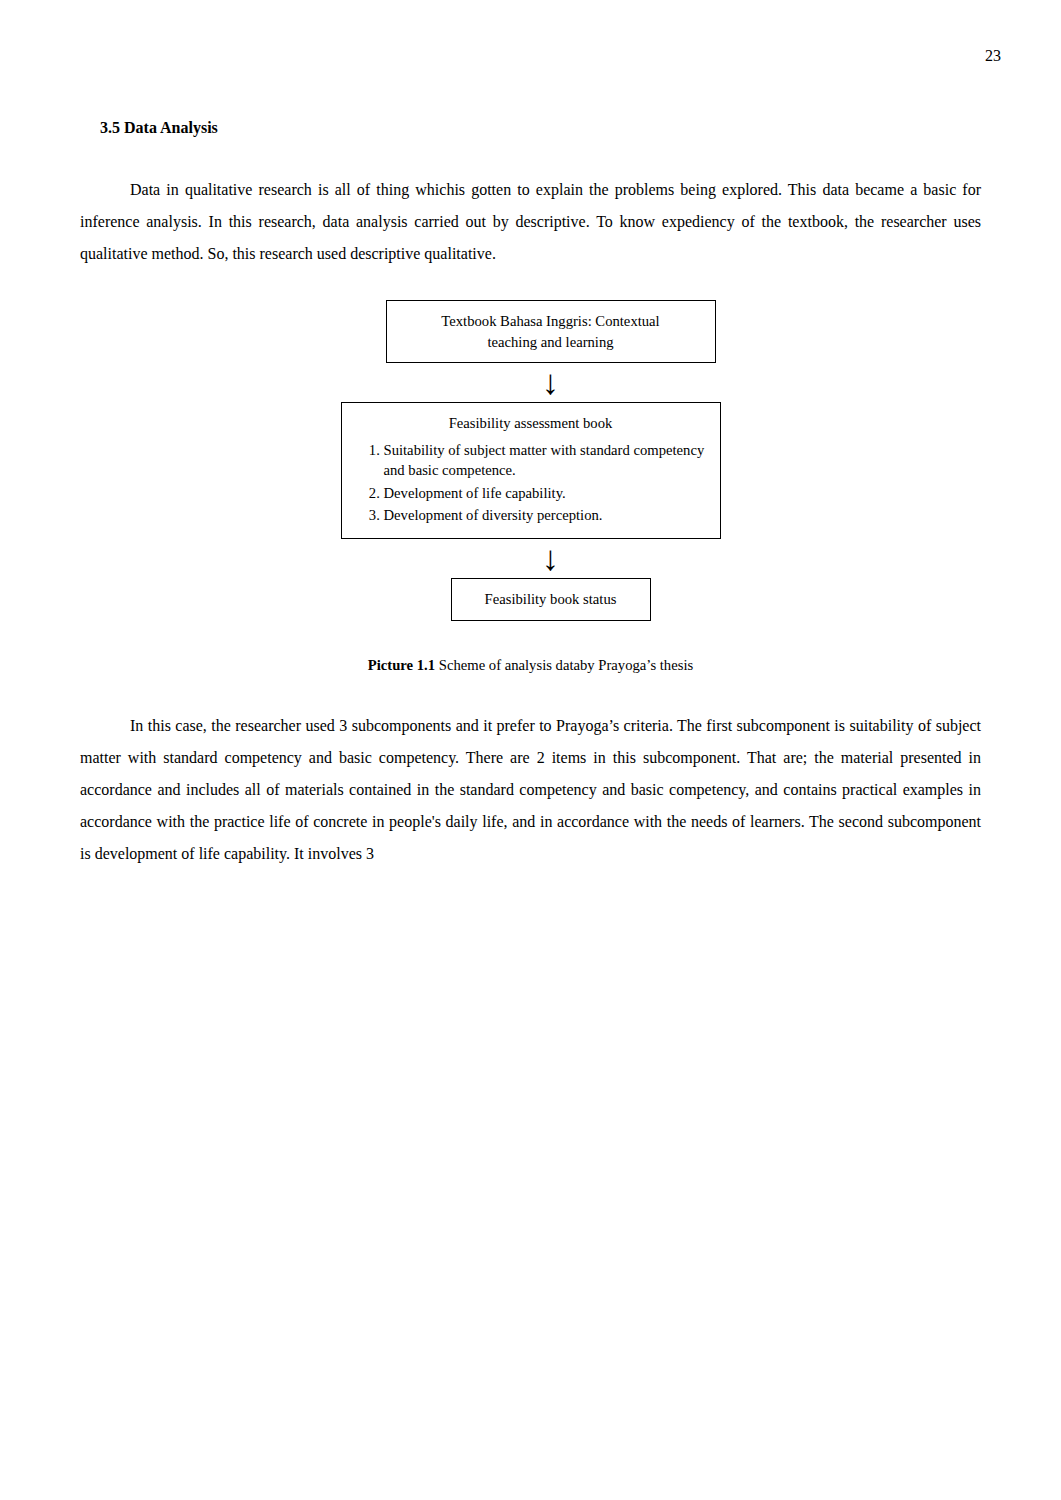23
3.5 Data Analysis
Data in qualitative research is all of thing whichis gotten to explain the problems being explored. This data became a basic for inference analysis. In this research, data analysis carried out by descriptive. To know expediency of the textbook, the researcher uses qualitative method. So, this research used descriptive qualitative.
Textbook Bahasa Inggris: Contextual
teaching and learning
↓
Feasibility assessment book
Suitability of subject matter with standard competency and basic competence.
Development of life capability.
Development of diversity perception.
↓
Feasibility book status
Picture 1.1 Scheme of analysis databy Prayoga’s thesis
In this case, the researcher used 3 subcomponents and it prefer to Prayoga’s criteria. The first subcomponent is suitability of subject matter with standard competency and basic competency. There are 2 items in this subcomponent. That are; the material presented in accordance and includes all of materials contained in the standard competency and basic competency, and contains practical examples in accordance with the practice life of concrete in people's daily life, and in accordance with the needs of learners. The second subcomponent is development of life capability. It involves 3